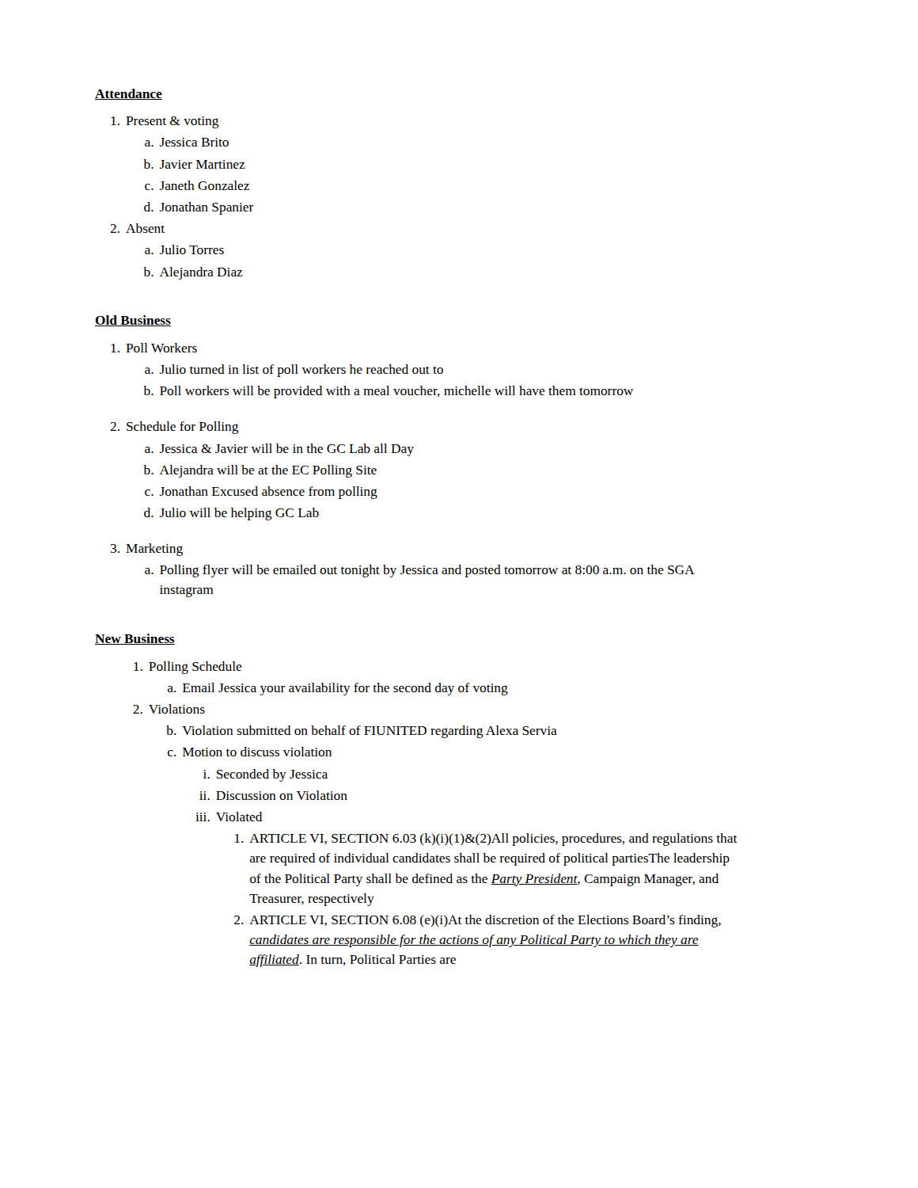Attendance
Present & voting
Jessica Brito
Javier Martinez
Janeth Gonzalez
Jonathan Spanier
Absent
Julio Torres
Alejandra Diaz
Old Business
Poll Workers
Julio turned in list of poll workers he reached out to
Poll workers will be provided with a meal voucher, michelle will have them tomorrow
Schedule for Polling
Jessica & Javier will be in the GC Lab all Day
Alejandra will be at the EC Polling Site
Jonathan Excused absence from polling
Julio will be helping GC Lab
Marketing
Polling flyer will be emailed out tonight by Jessica and posted tomorrow at 8:00 a.m. on the SGA instagram
New Business
Polling Schedule
Email Jessica your availability for the second day of voting
Violations
Violation submitted on behalf of FIUNITED regarding Alexa Servia
Motion to discuss violation
Seconded by Jessica
Discussion on Violation
Violated
ARTICLE VI, SECTION 6.03 (k)(i)(1)&(2)All policies, procedures, and regulations that are required of individual candidates shall be required of political partiesThe leadership of the Political Party shall be defined as the Party President, Campaign Manager, and Treasurer, respectively
ARTICLE VI, SECTION 6.08 (e)(i)At the discretion of the Elections Board’s finding, candidates are responsible for the actions of any Political Party to which they are affiliated. In turn, Political Parties are